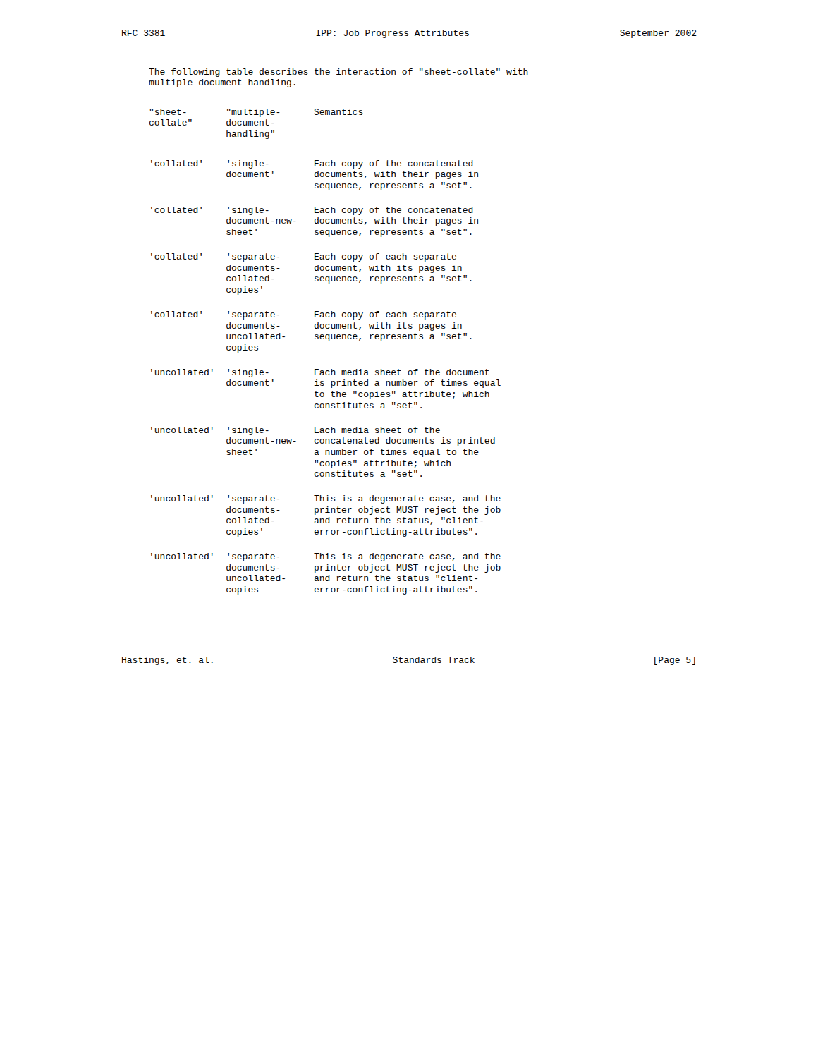RFC 3381 IPP: Job Progress Attributes September 2002
The following table describes the interaction of "sheet-collate" with multiple document handling.
| "sheet- collate" | "multiple- document- handling" | Semantics |
| --- | --- | --- |
| 'collated' | 'single- document' | Each copy of the concatenated documents, with their pages in sequence, represents a "set". |
| 'collated' | 'single- document-new- sheet' | Each copy of the concatenated documents, with their pages in sequence, represents a "set". |
| 'collated' | 'separate- documents- collated- copies' | Each copy of each separate document, with its pages in sequence, represents a "set". |
| 'collated' | 'separate- documents- uncollated- copies | Each copy of each separate document, with its pages in sequence, represents a "set". |
| 'uncollated' | 'single- document' | Each media sheet of the document is printed a number of times equal to the "copies" attribute; which constitutes a "set". |
| 'uncollated' | 'single- document-new- sheet' | Each media sheet of the concatenated documents is printed a number of times equal to the "copies" attribute; which constitutes a "set". |
| 'uncollated' | 'separate- documents- collated- copies' | This is a degenerate case, and the printer object MUST reject the job and return the status, "client- error-conflicting-attributes". |
| 'uncollated' | 'separate- documents- uncollated- copies | This is a degenerate case, and the printer object MUST reject the job and return the status "client- error-conflicting-attributes". |
Hastings, et. al. Standards Track [Page 5]